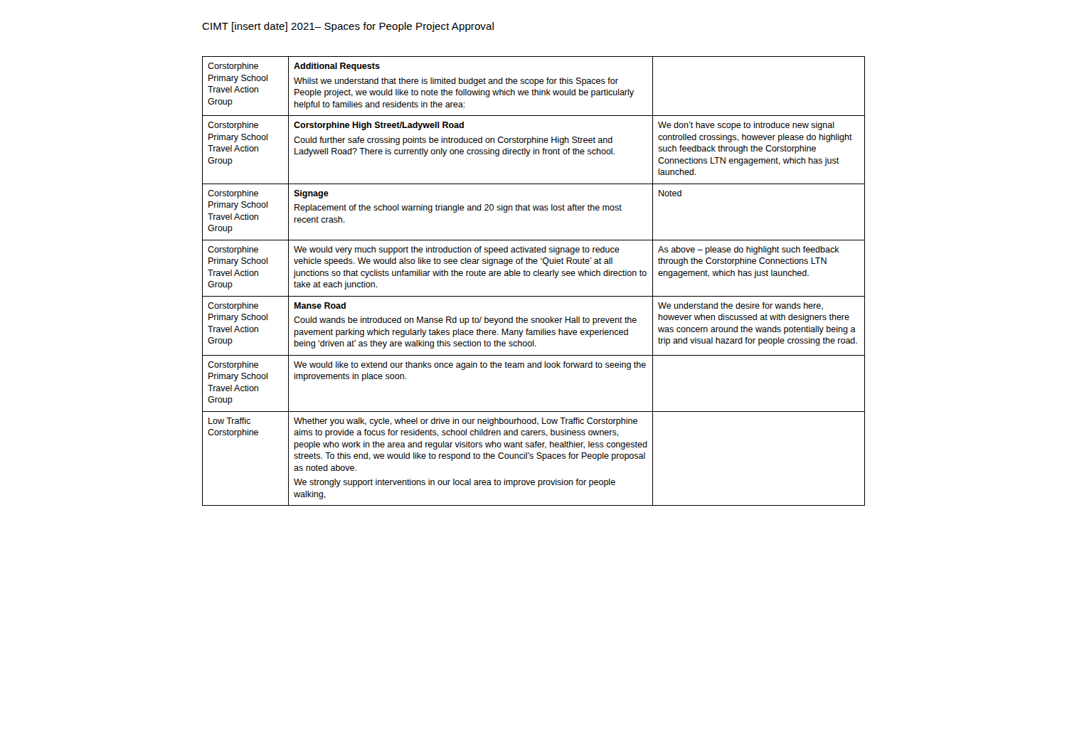CIMT [insert date] 2021– Spaces for People Project Approval
| Corstorphine Primary School Travel Action Group | Additional Requests Whilst we understand that there is limited budget and the scope for this Spaces for People project, we would like to note the following which we think would be particularly helpful to families and residents in the area: | |
| Corstorphine Primary School Travel Action Group | Corstorphine High Street/Ladywell Road Could further safe crossing points be introduced on Corstorphine High Street and Ladywell Road? There is currently only one crossing directly in front of the school. | We don’t have scope to introduce new signal controlled crossings, however please do highlight such feedback through the Corstorphine Connections LTN engagement, which has just launched. |
| Corstorphine Primary School Travel Action Group | Signage Replacement of the school warning triangle and 20 sign that was lost after the most recent crash. | Noted |
| Corstorphine Primary School Travel Action Group | We would very much support the introduction of speed activated signage to reduce vehicle speeds. We would also like to see clear signage of the ‘Quiet Route’ at all junctions so that cyclists unfamiliar with the route are able to clearly see which direction to take at each junction. | As above – please do highlight such feedback through the Corstorphine Connections LTN engagement, which has just launched. |
| Corstorphine Primary School Travel Action Group | Manse Road Could wands be introduced on Manse Rd up to/ beyond the snooker Hall to prevent the pavement parking which regularly takes place there. Many families have experienced being ‘driven at’ as they are walking this section to the school. | We understand the desire for wands here, however when discussed at with designers there was concern around the wands potentially being a trip and visual hazard for people crossing the road. |
| Corstorphine Primary School Travel Action Group | We would like to extend our thanks once again to the team and look forward to seeing the improvements in place soon. | |
| Low Traffic Corstorphine | Whether you walk, cycle, wheel or drive in our neighbourhood, Low Traffic Corstorphine aims to provide a focus for residents, school children and carers, business owners, people who work in the area and regular visitors who want safer, healthier, less congested streets. To this end, we would like to respond to the Council’s Spaces for People proposal as noted above. We strongly support interventions in our local area to improve provision for people walking, | |